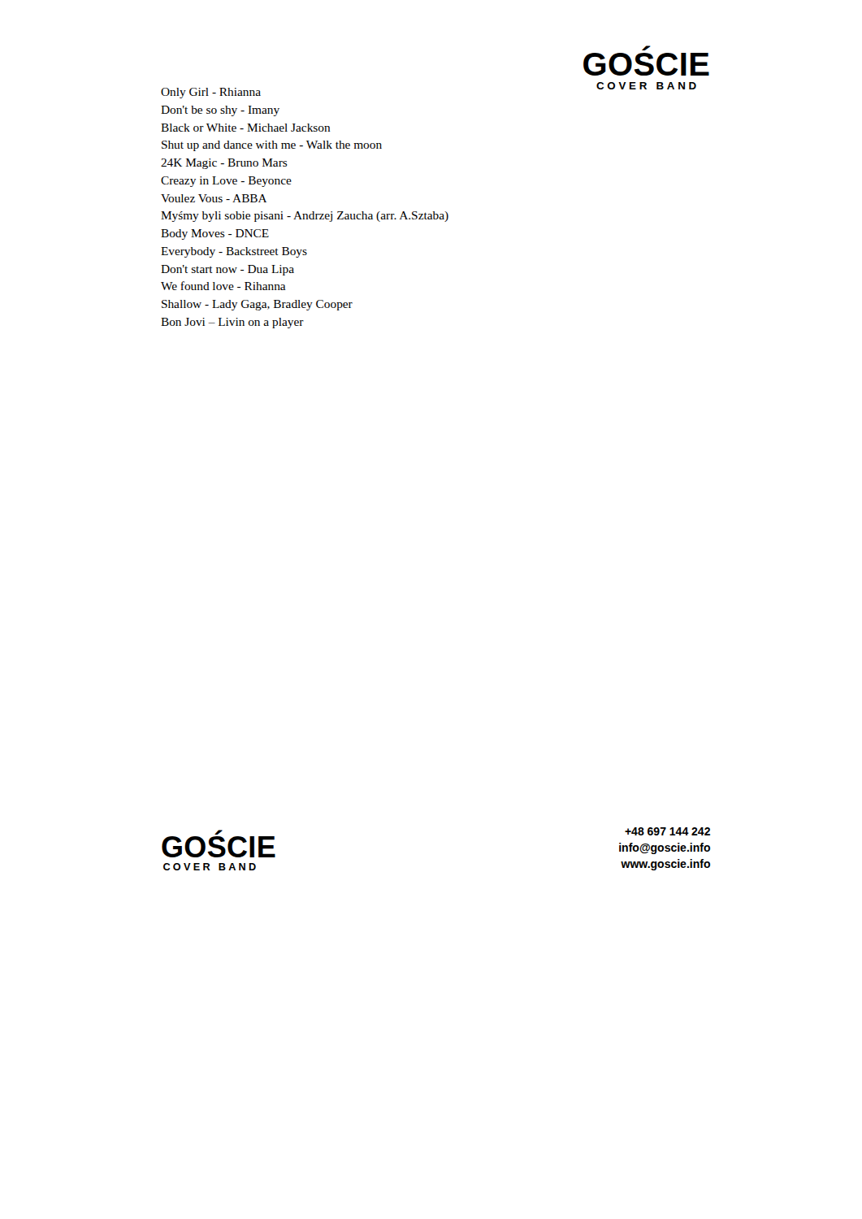GOŚCIE COVER BAND
Only Girl - Rhianna
Don't be so shy - Imany
Black or White - Michael Jackson
Shut up and dance with me - Walk the moon
24K Magic - Bruno Mars
Creazy in Love - Beyonce
Voulez Vous - ABBA
Myśmy byli sobie pisani - Andrzej Zaucha (arr. A.Sztaba)
Body Moves - DNCE
Everybody - Backstreet Boys
Don't start now - Dua Lipa
We found love - Rihanna
Shallow - Lady Gaga, Bradley Cooper
Bon Jovi – Livin on a player
GOŚCIE COVER BAND
+48 697 144 242
info@goscie.info
www.goscie.info